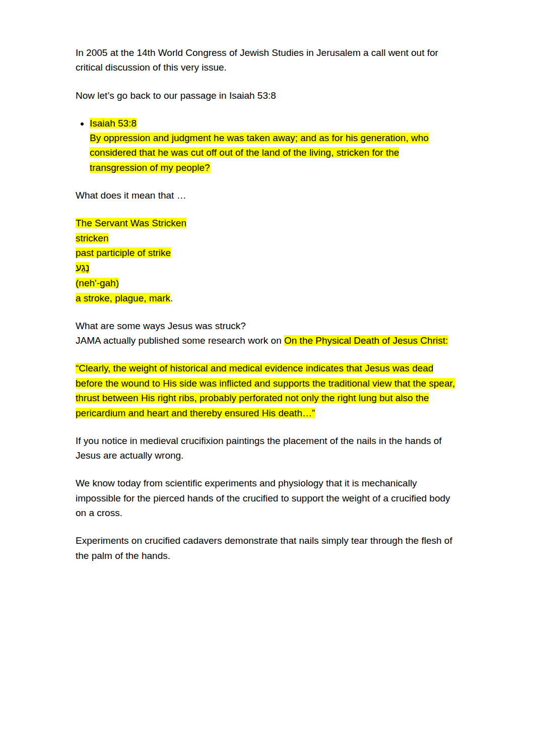In 2005 at the 14th World Congress of Jewish Studies in Jerusalem a call went out for critical discussion of this very issue.
Now let’s go back to our passage in Isaiah 53:8
Isaiah 53:8
By oppression and judgment he was taken away; and as for his generation, who considered that he was cut off out of the land of the living, stricken for the transgression of my people?
What does it mean that …
The Servant Was Stricken
stricken
past participle of strike
נֶגַע
(neh'-gah)
a stroke, plague, mark.
What are some ways Jesus was struck?
JAMA actually published some research work on On the Physical Death of Jesus Christ:
“Clearly, the weight of historical and medical evidence indicates that Jesus was dead before the wound to His side was inflicted and supports the traditional view that the spear, thrust between His right ribs, probably perforated not only the right lung but also the pericardium and heart and thereby ensured His death…”
If you notice in medieval crucifixion paintings the placement of the nails in the hands of Jesus are actually wrong.
We know today from scientific experiments and physiology that it is mechanically impossible for the pierced hands of the crucified to support the weight of a crucified body on a cross.
Experiments on crucified cadavers demonstrate that nails simply tear through the flesh of the palm of the hands.